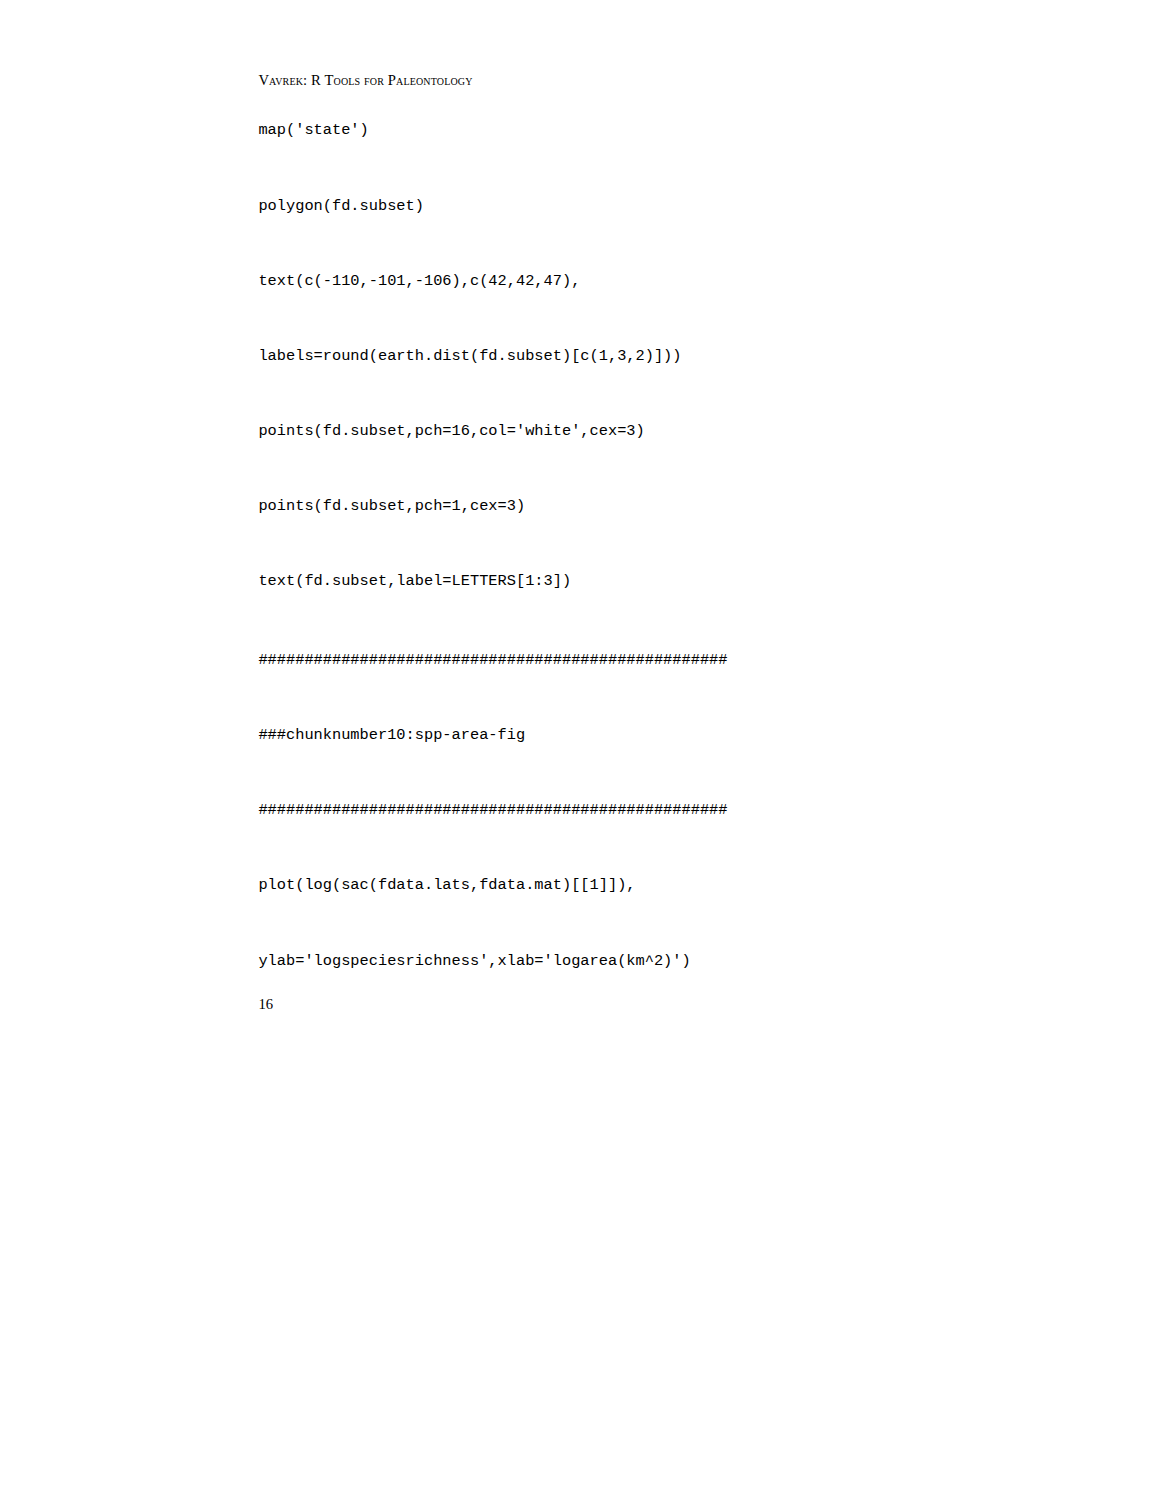Vavrek: R Tools for Paleontology
map('state')

polygon(fd.subset)

text(c(-110,-101,-106),c(42,42,47),

labels=round(earth.dist(fd.subset)[c(1,3,2)]))

points(fd.subset,pch=16,col='white',cex=3)

points(fd.subset,pch=1,cex=3)

text(fd.subset,label=LETTERS[1:3])
###################################################

###chunknumber10:spp-area-fig

###################################################

plot(log(sac(fdata.lats,fdata.mat)[[1]]),

ylab='logspeciesrichness',xlab='logarea(km^2)')
16